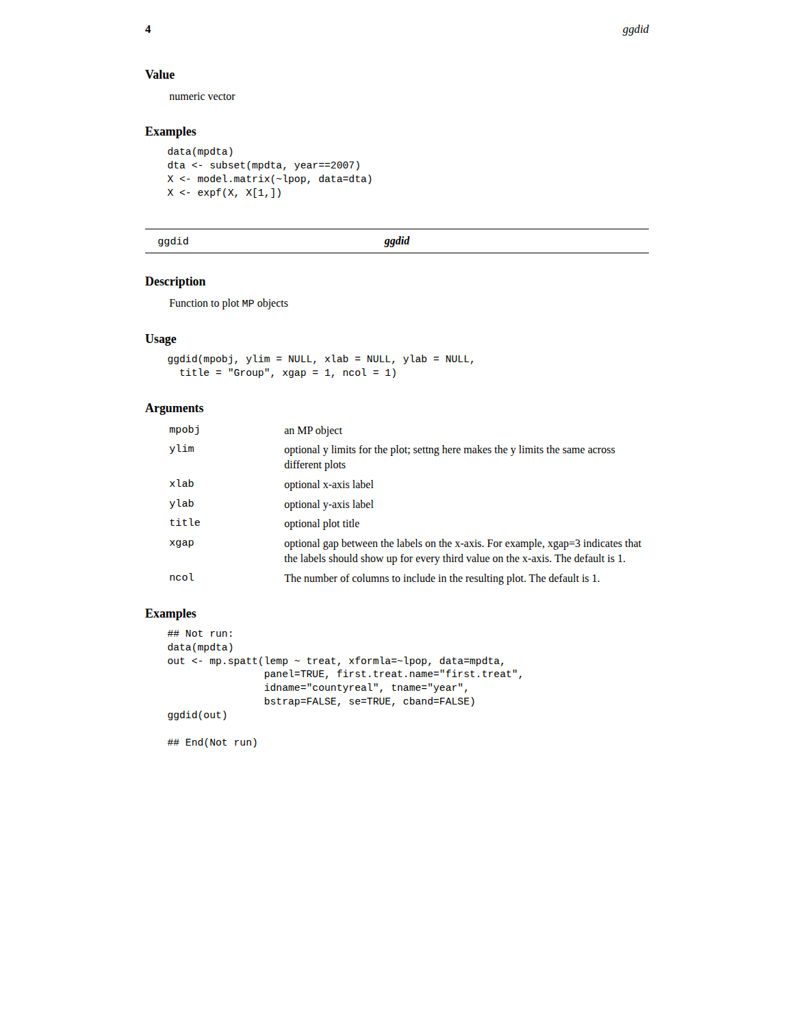4 ggdid
Value
numeric vector
Examples
data(mpdta)
dta <- subset(mpdta, year==2007)
X <- model.matrix(~lpop, data=dta)
X <- expf(X, X[1,])
| ggdid | ggdid | |
Description
Function to plot MP objects
Usage
ggdid(mpobj, ylim = NULL, xlab = NULL, ylab = NULL,
  title = "Group", xgap = 1, ncol = 1)
Arguments
mpobj
an MP object
ylim
optional y limits for the plot; settng here makes the y limits the same across different plots
xlab
optional x-axis label
ylab
optional y-axis label
title
optional plot title
xgap
optional gap between the labels on the x-axis. For example, xgap=3 indicates that the labels should show up for every third value on the x-axis. The default is 1.
ncol
The number of columns to include in the resulting plot. The default is 1.
Examples
## Not run:
data(mpdta)
out <- mp.spatt(lemp ~ treat, xformla=~lpop, data=mpdta,
                panel=TRUE, first.treat.name="first.treat",
                idname="countyreal", tname="year",
                bstrap=FALSE, se=TRUE, cband=FALSE)
ggdid(out)

## End(Not run)